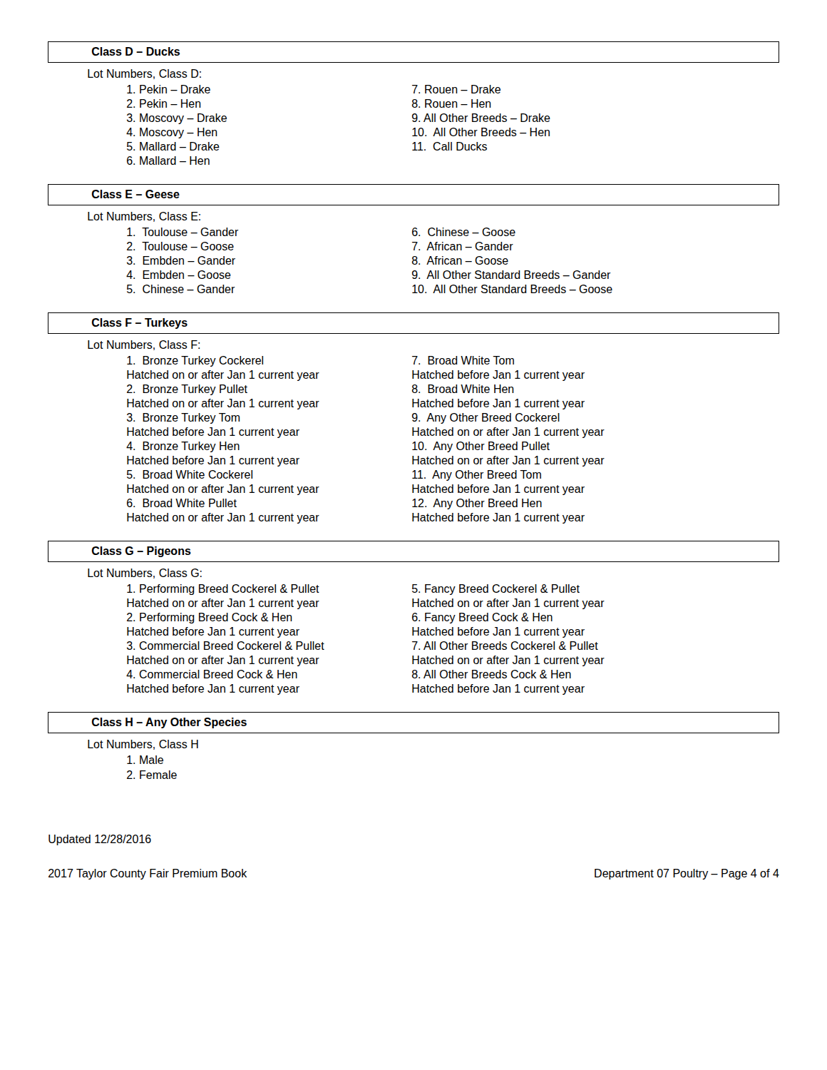Class D – Ducks
Lot Numbers, Class D:
| 1. Pekin – Drake | 7. Rouen – Drake |
| 2. Pekin – Hen | 8. Rouen – Hen |
| 3. Moscovy – Drake | 9. All Other Breeds – Drake |
| 4. Moscovy – Hen | 10. All Other Breeds – Hen |
| 5. Mallard – Drake | 11. Call Ducks |
| 6. Mallard – Hen | |
Class E – Geese
Lot Numbers, Class E:
| 1. Toulouse – Gander | 6. Chinese – Goose |
| 2. Toulouse – Goose | 7. African – Gander |
| 3. Embden – Gander | 8. African – Goose |
| 4. Embden – Goose | 9. All Other Standard Breeds – Gander |
| 5. Chinese – Gander | 10. All Other Standard Breeds – Goose |
Class F – Turkeys
Lot Numbers, Class F:
| 1. Bronze Turkey Cockerel Hatched on or after Jan 1 current year | 7. Broad White Tom Hatched before Jan 1 current year |
| 2. Bronze Turkey Pullet Hatched on or after Jan 1 current year | 8. Broad White Hen Hatched before Jan 1 current year |
| 3. Bronze Turkey Tom Hatched before Jan 1 current year | 9. Any Other Breed Cockerel Hatched on or after Jan 1 current year |
| 4. Bronze Turkey Hen Hatched before Jan 1 current year | 10. Any Other Breed Pullet Hatched on or after Jan 1 current year |
| 5. Broad White Cockerel Hatched on or after Jan 1 current year | 11. Any Other Breed Tom Hatched before Jan 1 current year |
| 6. Broad White Pullet Hatched on or after Jan 1 current year | 12. Any Other Breed Hen Hatched before Jan 1 current year |
Class G – Pigeons
Lot Numbers, Class G:
| 1. Performing Breed Cockerel & Pullet Hatched on or after Jan 1 current year | 5. Fancy Breed Cockerel & Pullet Hatched on or after Jan 1 current year |
| 2. Performing Breed Cock & Hen Hatched before Jan 1 current year | 6. Fancy Breed Cock & Hen Hatched before Jan 1 current year |
| 3. Commercial Breed Cockerel & Pullet Hatched on or after Jan 1 current year | 7. All Other Breeds Cockerel & Pullet Hatched on or after Jan 1 current year |
| 4. Commercial Breed Cock & Hen Hatched before Jan 1 current year | 8. All Other Breeds Cock & Hen Hatched before Jan 1 current year |
Class H – Any Other Species
Lot Numbers, Class H
1. Male
2. Female
Updated 12/28/2016
2017 Taylor County Fair Premium Book Department 07 Poultry – Page 4 of 4